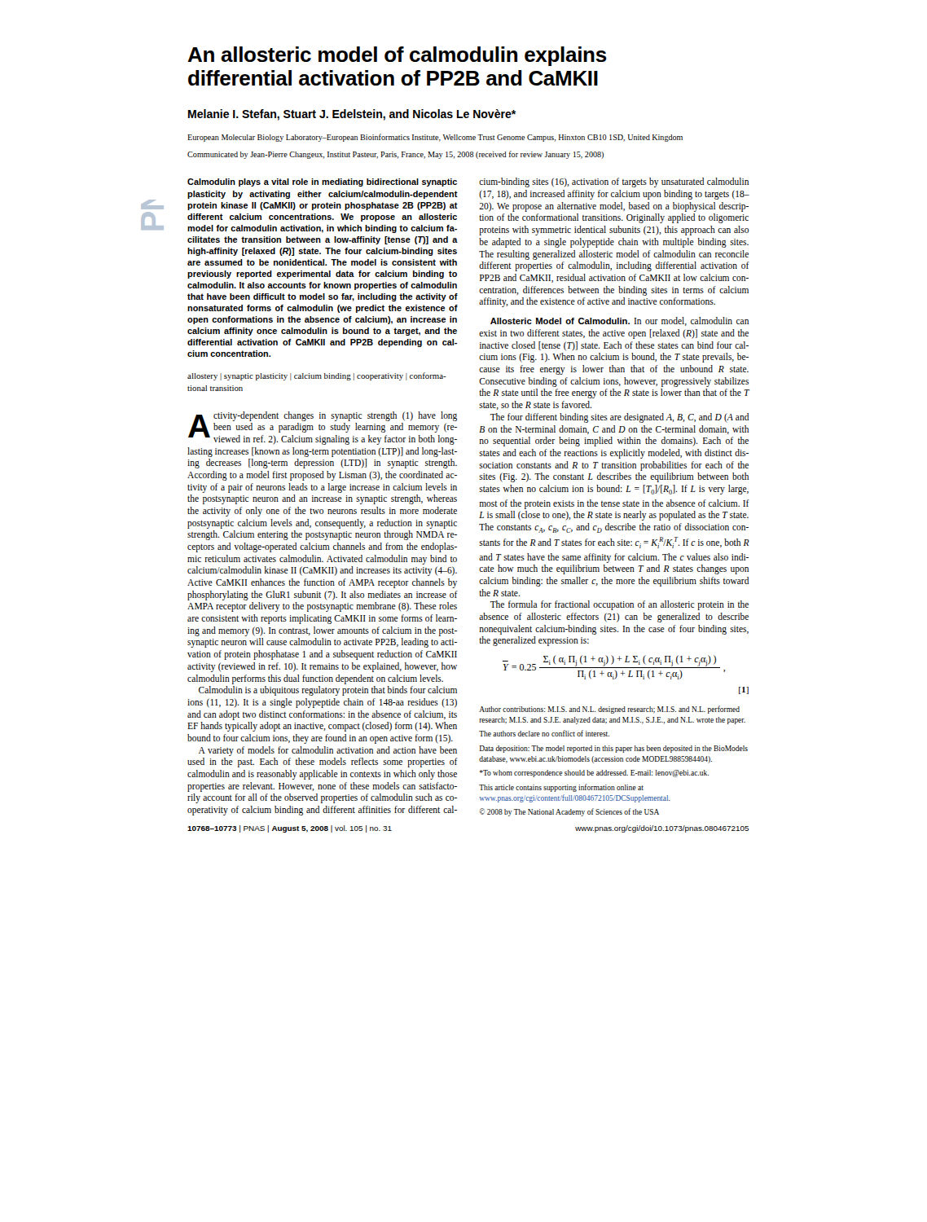PNAS
An allosteric model of calmodulin explains
differential activation of PP2B and CaMKII
Melanie I. Stefan, Stuart J. Edelstein, and Nicolas Le Novère*
European Molecular Biology Laboratory–European Bioinformatics Institute, Wellcome Trust Genome Campus, Hinxton CB10 1SD, United Kingdom
Communicated by Jean-Pierre Changeux, Institut Pasteur, Paris, France, May 15, 2008 (received for review January 15, 2008)
Calmodulin plays a vital role in mediating bidirectional synaptic plasticity by activating either calcium/calmodulin-dependent protein kinase II (CaMKII) or protein phosphatase 2B (PP2B) at different calcium concentrations. We propose an allosteric model for calmodulin activation, in which binding to calcium facilitates the transition between a low-affinity [tense (T)] and a high-affinity [relaxed (R)] state. The four calcium-binding sites are assumed to be nonidentical. The model is consistent with previously reported experimental data for calcium binding to calmodulin. It also accounts for known properties of calmodulin that have been difficult to model so far, including the activity of nonsaturated forms of calmodulin (we predict the existence of open conformations in the absence of calcium), an increase in calcium affinity once calmodulin is bound to a target, and the differential activation of CaMKII and PP2B depending on calcium concentration.
allostery | synaptic plasticity | calcium binding | cooperativity | conformational transition
Activity-dependent changes in synaptic strength (1) have long been used as a paradigm to study learning and memory (reviewed in ref. 2). Calcium signaling is a key factor in both long-lasting increases [known as long-term potentiation (LTP)] and long-lasting decreases [long-term depression (LTD)] in synaptic strength. According to a model first proposed by Lisman (3), the coordinated activity of a pair of neurons leads to a large increase in calcium levels in the postsynaptic neuron and an increase in synaptic strength, whereas the activity of only one of the two neurons results in more moderate postsynaptic calcium levels and, consequently, a reduction in synaptic strength. Calcium entering the postsynaptic neuron through NMDA receptors and voltage-operated calcium channels and from the endoplasmic reticulum activates calmodulin. Activated calmodulin may bind to calcium/calmodulin kinase II (CaMKII) and increases its activity (4–6). Active CaMKII enhances the function of AMPA receptor channels by phosphorylating the GluR1 subunit (7). It also mediates an increase of AMPA receptor delivery to the postsynaptic membrane (8). These roles are consistent with reports implicating CaMKII in some forms of learning and memory (9). In contrast, lower amounts of calcium in the postsynaptic neuron will cause calmodulin to activate PP2B, leading to activation of protein phosphatase 1 and a subsequent reduction of CaMKII activity (reviewed in ref. 10). It remains to be explained, however, how calmodulin performs this dual function dependent on calcium levels.
Calmodulin is a ubiquitous regulatory protein that binds four calcium ions (11, 12). It is a single polypeptide chain of 148-aa residues (13) and can adopt two distinct conformations: in the absence of calcium, its EF hands typically adopt an inactive, compact (closed) form (14). When bound to four calcium ions, they are found in an open active form (15).
A variety of models for calmodulin activation and action have been used in the past. Each of these models reflects some properties of calmodulin and is reasonably applicable in contexts in which only those properties are relevant. However, none of these models can satisfactorily account for all of the observed properties of calmodulin such as cooperativity of calcium binding and different affinities for different calcium-binding sites (16), activation of targets by unsaturated calmodulin (17, 18), and increased affinity for calcium upon binding to targets (18–20). We propose an alternative model, based on a biophysical description of the conformational transitions. Originally applied to oligomeric proteins with symmetric identical subunits (21), this approach can also be adapted to a single polypeptide chain with multiple binding sites. The resulting generalized allosteric model of calmodulin can reconcile different properties of calmodulin, including differential activation of PP2B and CaMKII, residual activation of CaMKII at low calcium concentration, differences between the binding sites in terms of calcium affinity, and the existence of active and inactive conformations.
Allosteric Model of Calmodulin. In our model, calmodulin can exist in two different states, the active open [relaxed (R)] state and the inactive closed [tense (T)] state. Each of these states can bind four calcium ions (Fig. 1). When no calcium is bound, the T state prevails, because its free energy is lower than that of the unbound R state. Consecutive binding of calcium ions, however, progressively stabilizes the R state until the free energy of the R state is lower than that of the T state, so the R state is favored.
The four different binding sites are designated A, B, C, and D (A and B on the N-terminal domain, C and D on the C-terminal domain, with no sequential order being implied within the domains). Each of the states and each of the reactions is explicitly modeled, with distinct dissociation constants and R to T transition probabilities for each of the sites (Fig. 2). The constant L describes the equilibrium between both states when no calcium ion is bound: L = [T0]/[R0]. If L is very large, most of the protein exists in the tense state in the absence of calcium. If L is small (close to one), the R state is nearly as populated as the T state. The constants cA, cB, cC, and cD describe the ratio of dissociation constants for the R and T states for each site: ci = KiR/KiT. If c is one, both R and T states have the same affinity for calcium. The c values also indicate how much the equilibrium between T and R states changes upon calcium binding: the smaller c, the more the equilibrium shifts toward the R state.
The formula for fractional occupation of an allosteric protein in the absence of allosteric effectors (21) can be generalized to describe nonequivalent calcium-binding sites. In the case of four binding sites, the generalized expression is:
Y = 0.25 Σi ( αi Πj (1 + αj) ) + L Σi ( ciαi Πj (1 + cjαj) ) Πi (1 + αi) + L Πi (1 + ciαi) ,
[1]
Author contributions: M.I.S. and N.L. designed research; M.I.S. and N.L. performed research; M.I.S. and S.J.E. analyzed data; and M.I.S., S.J.E., and N.L. wrote the paper.
The authors declare no conflict of interest.
Data deposition: The model reported in this paper has been deposited in the BioModels database, www.ebi.ac.uk/biomodels (accession code MODEL9885984404).
*To whom correspondence should be addressed. E-mail: lenov@ebi.ac.uk.
This article contains supporting information online at www.pnas.org/cgi/content/full/0804672105/DCSupplemental.
© 2008 by The National Academy of Sciences of the USA
10768–10773 | PNAS | August 5, 2008 | vol. 105 | no. 31
www.pnas.org/cgi/doi/10.1073/pnas.0804672105